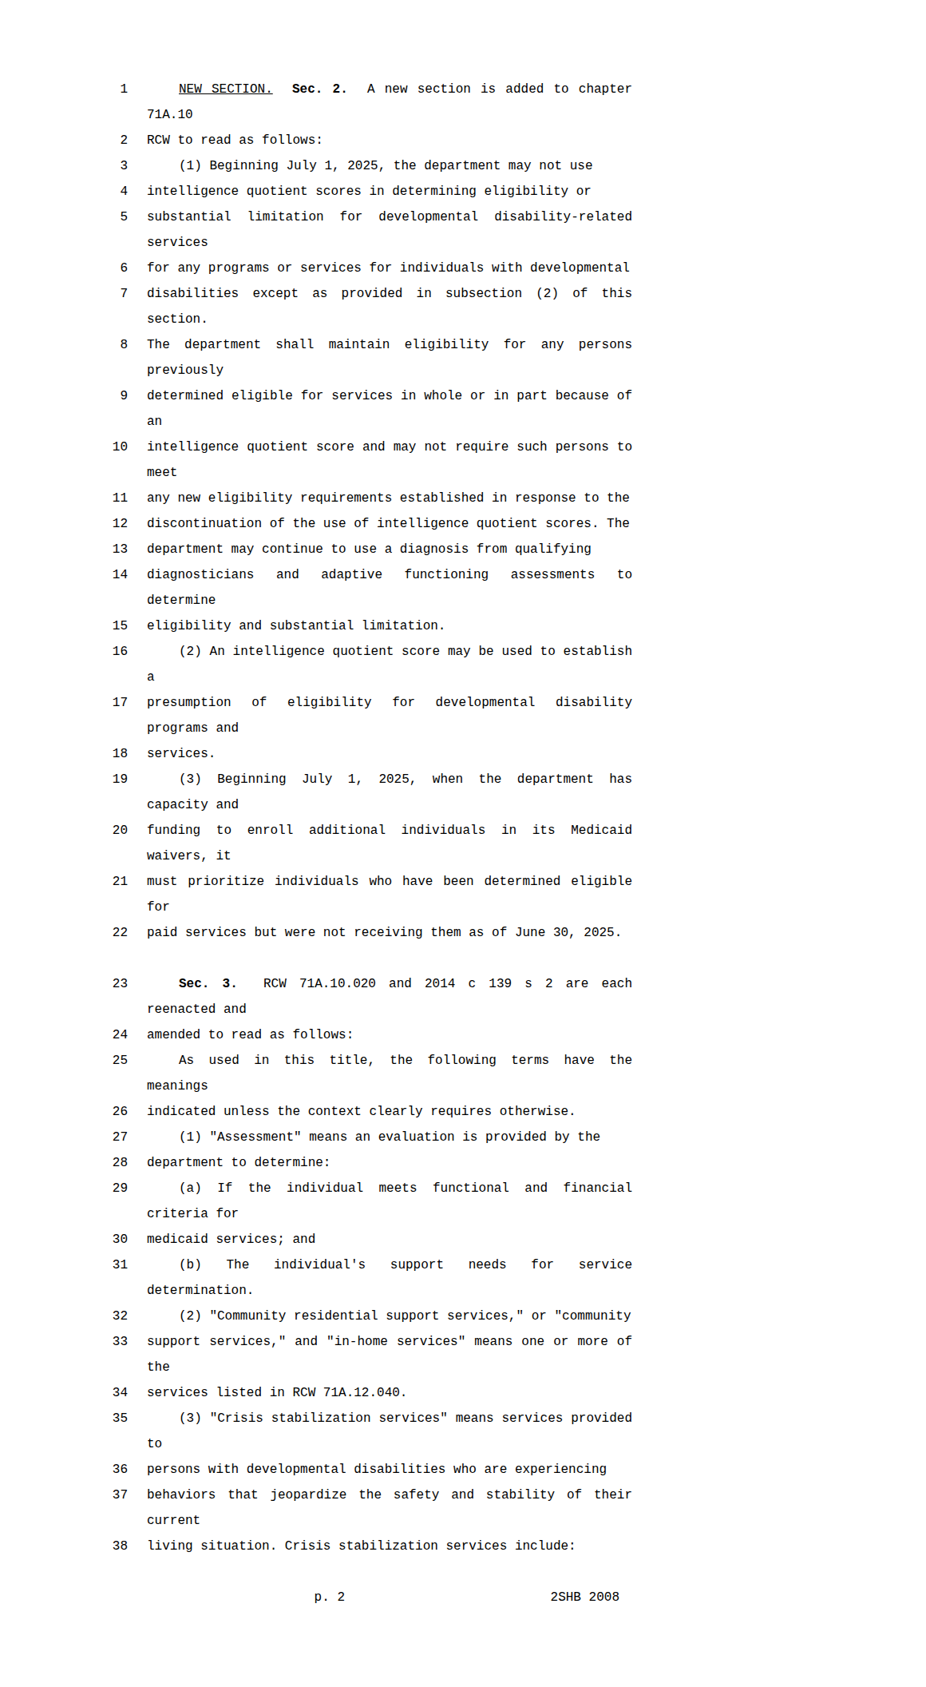1 NEW SECTION. Sec. 2. A new section is added to chapter 71A.10
2 RCW to read as follows:
3 (1) Beginning July 1, 2025, the department may not use
4 intelligence quotient scores in determining eligibility or
5 substantial limitation for developmental disability-related services
6 for any programs or services for individuals with developmental
7 disabilities except as provided in subsection (2) of this section.
8 The department shall maintain eligibility for any persons previously
9 determined eligible for services in whole or in part because of an
10 intelligence quotient score and may not require such persons to meet
11 any new eligibility requirements established in response to the
12 discontinuation of the use of intelligence quotient scores. The
13 department may continue to use a diagnosis from qualifying
14 diagnosticians and adaptive functioning assessments to determine
15 eligibility and substantial limitation.
16 (2) An intelligence quotient score may be used to establish a
17 presumption of eligibility for developmental disability programs and
18 services.
19 (3) Beginning July 1, 2025, when the department has capacity and
20 funding to enroll additional individuals in its Medicaid waivers, it
21 must prioritize individuals who have been determined eligible for
22 paid services but were not receiving them as of June 30, 2025.
23 Sec. 3. RCW 71A.10.020 and 2014 c 139 s 2 are each reenacted and
24 amended to read as follows:
25 As used in this title, the following terms have the meanings
26 indicated unless the context clearly requires otherwise.
27 (1) "Assessment" means an evaluation is provided by the
28 department to determine:
29 (a) If the individual meets functional and financial criteria for
30 medicaid services; and
31 (b) The individual's support needs for service determination.
32 (2) "Community residential support services," or "community
33 support services," and "in-home services" means one or more of the
34 services listed in RCW 71A.12.040.
35 (3) "Crisis stabilization services" means services provided to
36 persons with developmental disabilities who are experiencing
37 behaviors that jeopardize the safety and stability of their current
38 living situation. Crisis stabilization services include:
p. 2 2SHB 2008